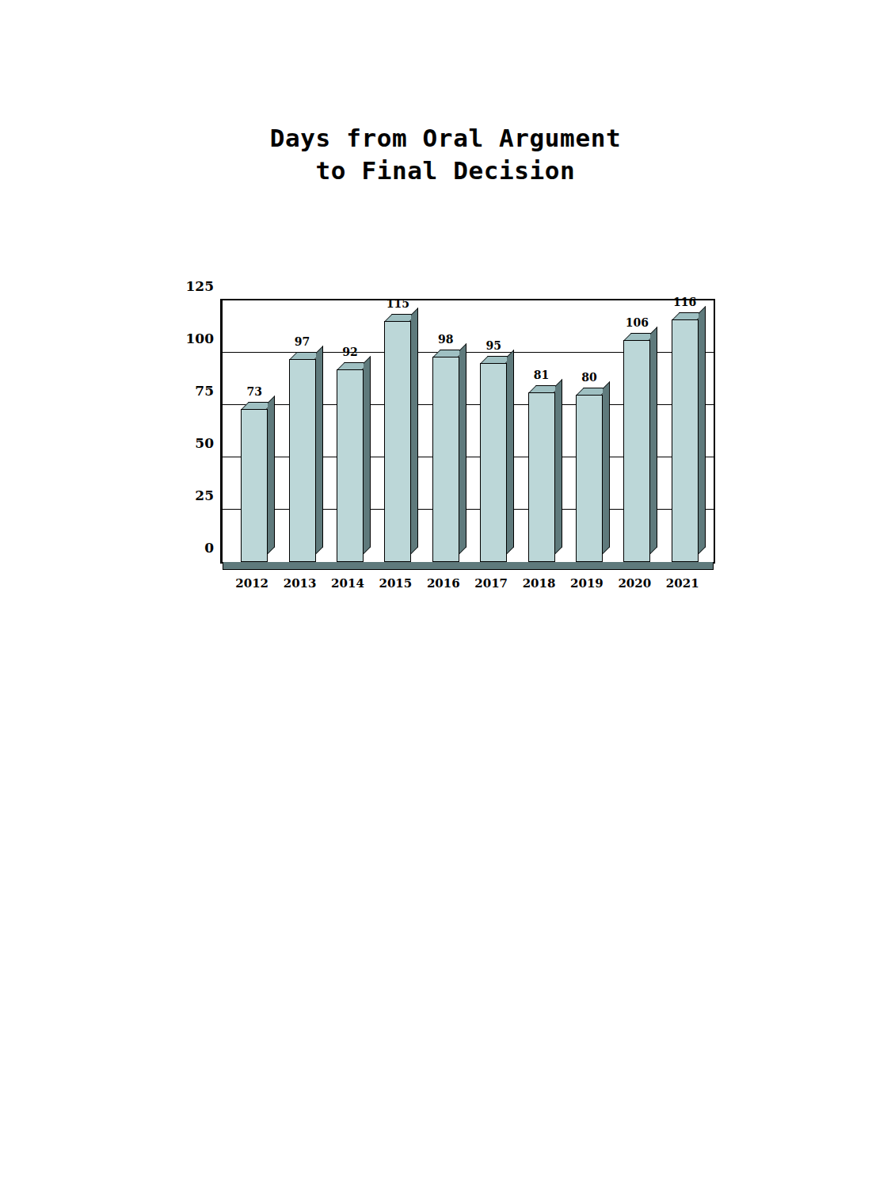Days from Oral Argument
to Final Decision
125
100
75
50
25
0
73
97
92
115
98
95
81
80
106
116
2012
2013
2014
2015
2016
2017
2018
2019
2020
2021